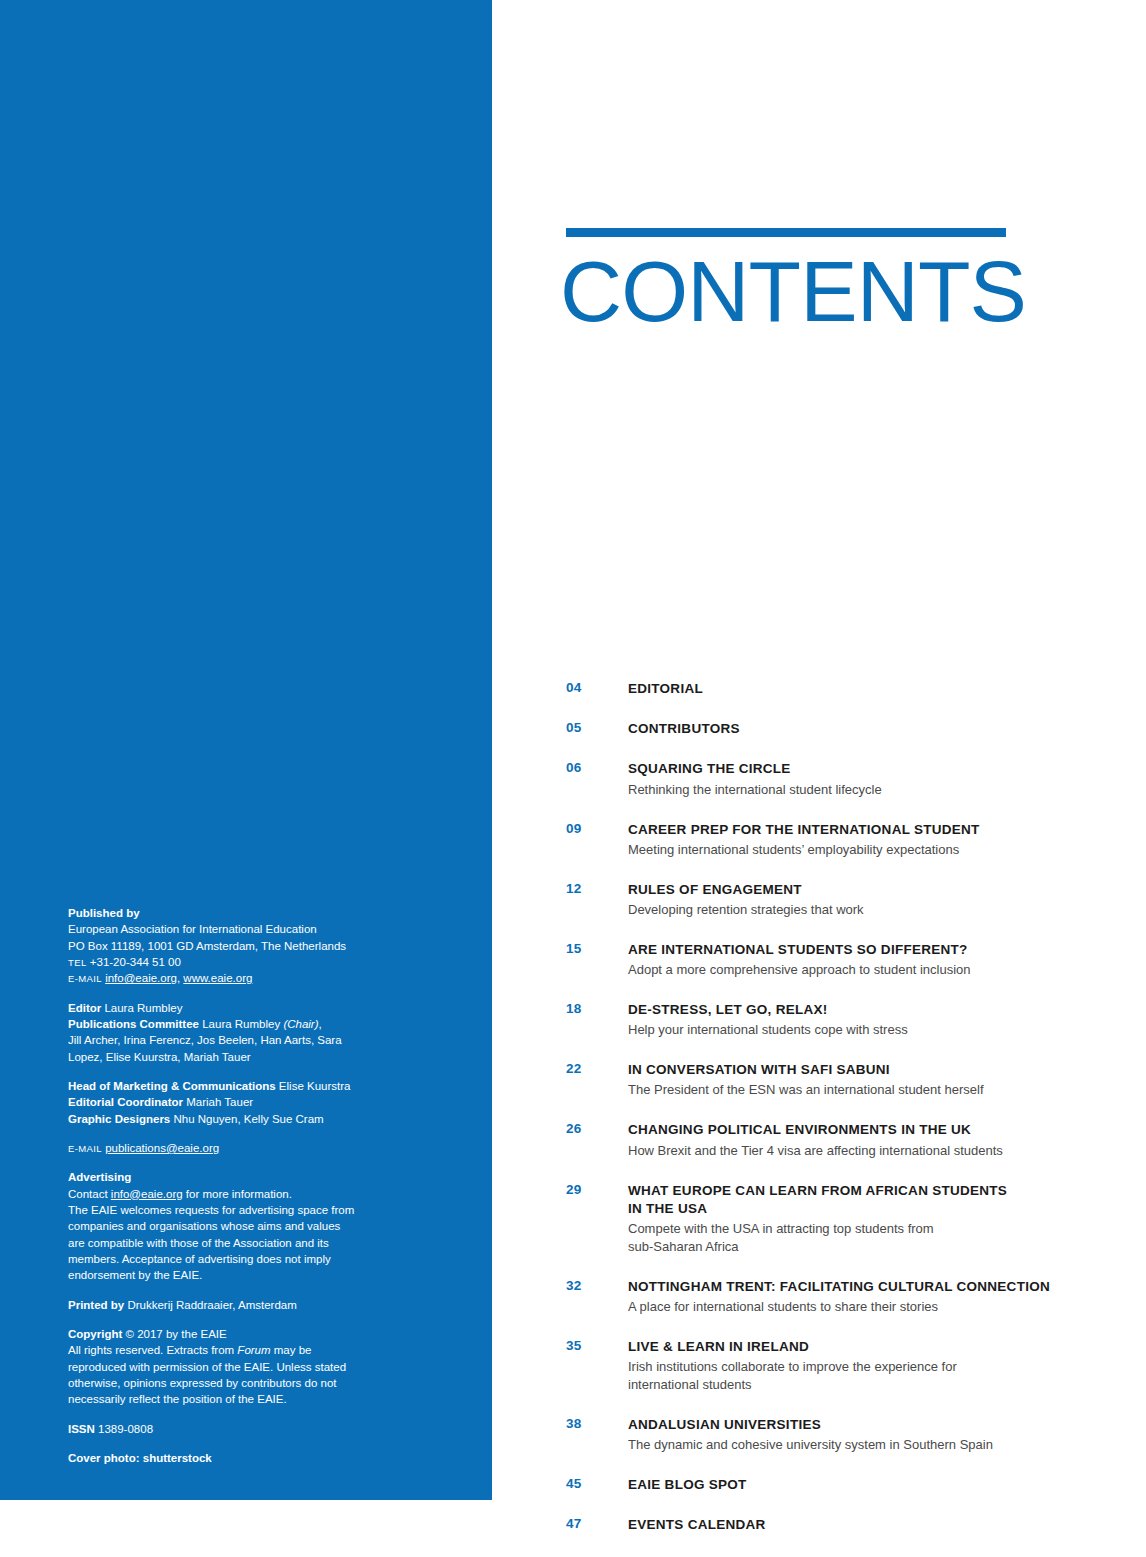Published by
European Association for International Education
PO Box 11189, 1001 GD Amsterdam, The Netherlands
TEL +31-20-344 51 00
E-MAIL info@eaie.org, www.eaie.org
Editor Laura Rumbley
Publications Committee Laura Rumbley (Chair),
Jill Archer, Irina Ferencz, Jos Beelen, Han Aarts, Sara
Lopez, Elise Kuurstra, Mariah Tauer
Head of Marketing & Communications Elise Kuurstra
Editorial Coordinator Mariah Tauer
Graphic Designers Nhu Nguyen, Kelly Sue Cram
E-MAIL publications@eaie.org
Advertising
Contact info@eaie.org for more information.
The EAIE welcomes requests for advertising space from
companies and organisations whose aims and values
are compatible with those of the Association and its
members. Acceptance of advertising does not imply
endorsement by the EAIE.
Printed by Drukkerij Raddraaier, Amsterdam
Copyright © 2017 by the EAIE
All rights reserved. Extracts from Forum may be
reproduced with permission of the EAIE. Unless stated
otherwise, opinions expressed by contributors do not
necessarily reflect the position of the EAIE.
ISSN 1389-0808
Cover photo: shutterstock
CONTENTS
04
EDITORIAL
05
CONTRIBUTORS
06
SQUARING THE CIRCLE
Rethinking the international student lifecycle
09
CAREER PREP FOR THE INTERNATIONAL STUDENT
Meeting international students’ employability expectations
12
RULES OF ENGAGEMENT
Developing retention strategies that work
15
ARE INTERNATIONAL STUDENTS SO DIFFERENT?
Adopt a more comprehensive approach to student inclusion
18
DE-STRESS, LET GO, RELAX!
Help your international students cope with stress
22
IN CONVERSATION WITH SAFI SABUNI
The President of the ESN was an international student herself
26
CHANGING POLITICAL ENVIRONMENTS IN THE UK
How Brexit and the Tier 4 visa are affecting international students
29
WHAT EUROPE CAN LEARN FROM AFRICAN STUDENTS
IN THE USA
Compete with the USA in attracting top students from
sub-Saharan Africa
32
NOTTINGHAM TRENT: FACILITATING CULTURAL CONNECTION
A place for international students to share their stories
35
LIVE & LEARN IN IRELAND
Irish institutions collaborate to improve the experience for
international students
38
ANDALUSIAN UNIVERSITIES
The dynamic and cohesive university system in Southern Spain
45
EAIE BLOG SPOT
47
EVENTS CALENDAR